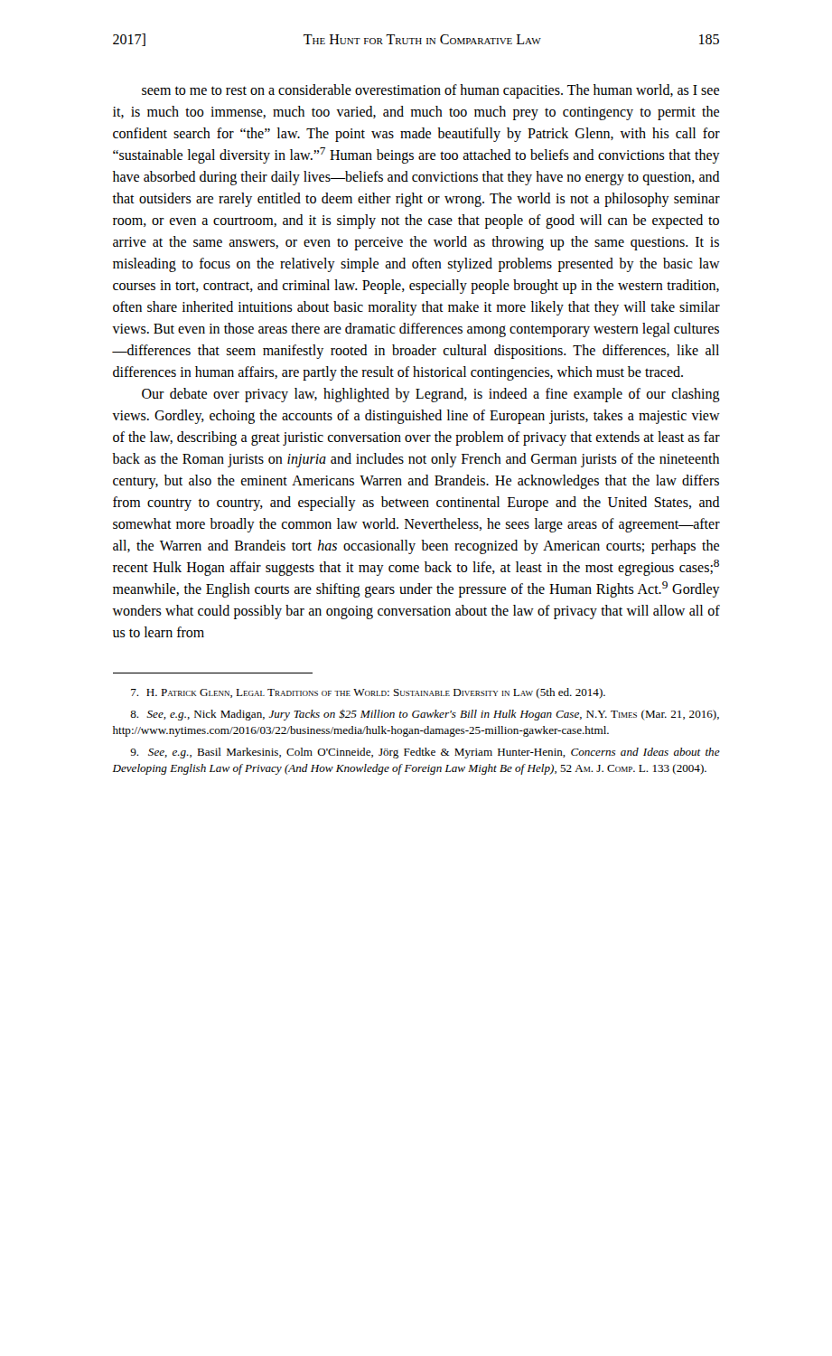2017] The Hunt for Truth in Comparative Law 185
seem to me to rest on a considerable overestimation of human capacities. The human world, as I see it, is much too immense, much too varied, and much too much prey to contingency to permit the confident search for “the” law. The point was made beautifully by Patrick Glenn, with his call for “sustainable legal diversity in law.”7 Human beings are too attached to beliefs and convictions that they have absorbed during their daily lives—beliefs and convictions that they have no energy to question, and that outsiders are rarely entitled to deem either right or wrong. The world is not a philosophy seminar room, or even a courtroom, and it is simply not the case that people of good will can be expected to arrive at the same answers, or even to perceive the world as throwing up the same questions. It is misleading to focus on the relatively simple and often stylized problems presented by the basic law courses in tort, contract, and criminal law. People, especially people brought up in the western tradition, often share inherited intuitions about basic morality that make it more likely that they will take similar views. But even in those areas there are dramatic differences among contemporary western legal cultures—differences that seem manifestly rooted in broader cultural dispositions. The differences, like all differences in human affairs, are partly the result of historical contingencies, which must be traced.
Our debate over privacy law, highlighted by Legrand, is indeed a fine example of our clashing views. Gordley, echoing the accounts of a distinguished line of European jurists, takes a majestic view of the law, describing a great juristic conversation over the problem of privacy that extends at least as far back as the Roman jurists on injuria and includes not only French and German jurists of the nineteenth century, but also the eminent Americans Warren and Brandeis. He acknowledges that the law differs from country to country, and especially as between continental Europe and the United States, and somewhat more broadly the common law world. Nevertheless, he sees large areas of agreement—after all, the Warren and Brandeis tort has occasionally been recognized by American courts; perhaps the recent Hulk Hogan affair suggests that it may come back to life, at least in the most egregious cases;8 meanwhile, the English courts are shifting gears under the pressure of the Human Rights Act.9 Gordley wonders what could possibly bar an ongoing conversation about the law of privacy that will allow all of us to learn from
7. H. Patrick Glenn, Legal Traditions of the World: Sustainable Diversity in Law (5th ed. 2014).
8. See, e.g., Nick Madigan, Jury Tacks on $25 Million to Gawker's Bill in Hulk Hogan Case, N.Y. Times (Mar. 21, 2016), http://www.nytimes.com/2016/03/22/business/media/hulk-hogan-damages-25-million-gawker-case.html.
9. See, e.g., Basil Markesinis, Colm O'Cinneide, Jörg Fedtke & Myriam Hunter-Henin, Concerns and Ideas about the Developing English Law of Privacy (And How Knowledge of Foreign Law Might Be of Help), 52 Am. J. Comp. L. 133 (2004).